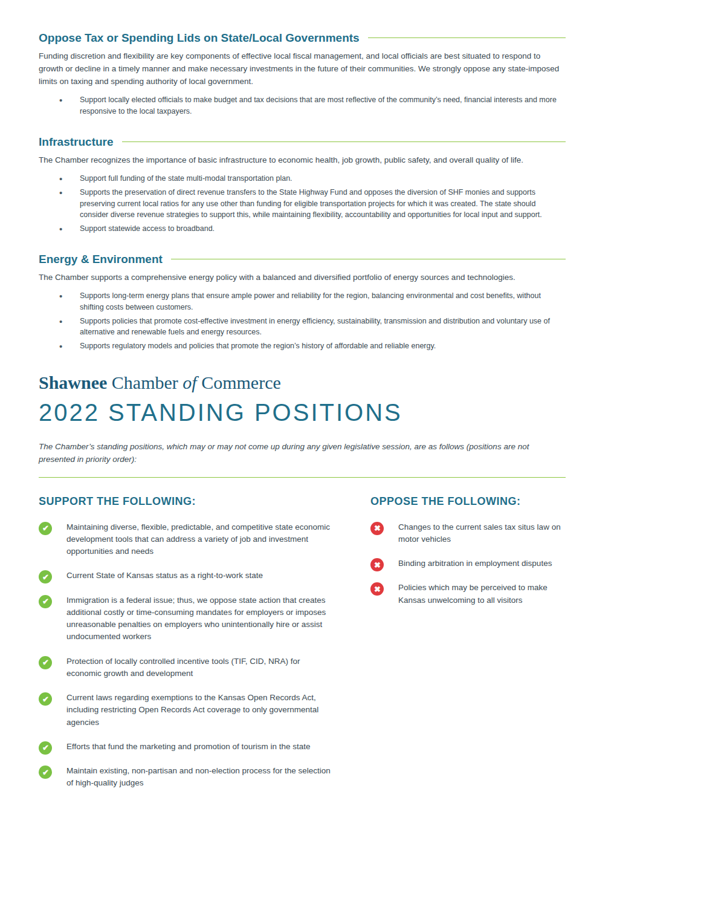Oppose Tax or Spending Lids on State/Local Governments
Funding discretion and flexibility are key components of effective local fiscal management, and local officials are best situated to respond to growth or decline in a timely manner and make necessary investments in the future of their communities. We strongly oppose any state-imposed limits on taxing and spending authority of local government.
Support locally elected officials to make budget and tax decisions that are most reflective of the community’s need, financial interests and more responsive to the local taxpayers.
Infrastructure
The Chamber recognizes the importance of basic infrastructure to economic health, job growth, public safety, and overall quality of life.
Support full funding of the state multi-modal transportation plan.
Supports the preservation of direct revenue transfers to the State Highway Fund and opposes the diversion of SHF monies and supports preserving current local ratios for any use other than funding for eligible transportation projects for which it was created. The state should consider diverse revenue strategies to support this, while maintaining flexibility, accountability and opportunities for local input and support.
Support statewide access to broadband.
Energy & Environment
The Chamber supports a comprehensive energy policy with a balanced and diversified portfolio of energy sources and technologies.
Supports long-term energy plans that ensure ample power and reliability for the region, balancing environmental and cost benefits, without shifting costs between customers.
Supports policies that promote cost-effective investment in energy efficiency, sustainability, transmission and distribution and voluntary use of alternative and renewable fuels and energy resources.
Supports regulatory models and policies that promote the region’s history of affordable and reliable energy.
Shawnee Chamber of Commerce
2022 STANDING POSITIONS
The Chamber’s standing positions, which may or may not come up during any given legislative session, are as follows (positions are not presented in priority order):
SUPPORT THE FOLLOWING:
Maintaining diverse, flexible, predictable, and competitive state economic development tools that can address a variety of job and investment opportunities and needs
Current State of Kansas status as a right-to-work state
Immigration is a federal issue; thus, we oppose state action that creates additional costly or time-consuming mandates for employers or imposes unreasonable penalties on employers who unintentionally hire or assist undocumented workers
Protection of locally controlled incentive tools (TIF, CID, NRA) for economic growth and development
Current laws regarding exemptions to the Kansas Open Records Act, including restricting Open Records Act coverage to only governmental agencies
Efforts that fund the marketing and promotion of tourism in the state
Maintain existing, non-partisan and non-election process for the selection of high-quality judges
OPPOSE THE FOLLOWING:
Changes to the current sales tax situs law on motor vehicles
Binding arbitration in employment disputes
Policies which may be perceived to make Kansas unwelcoming to all visitors